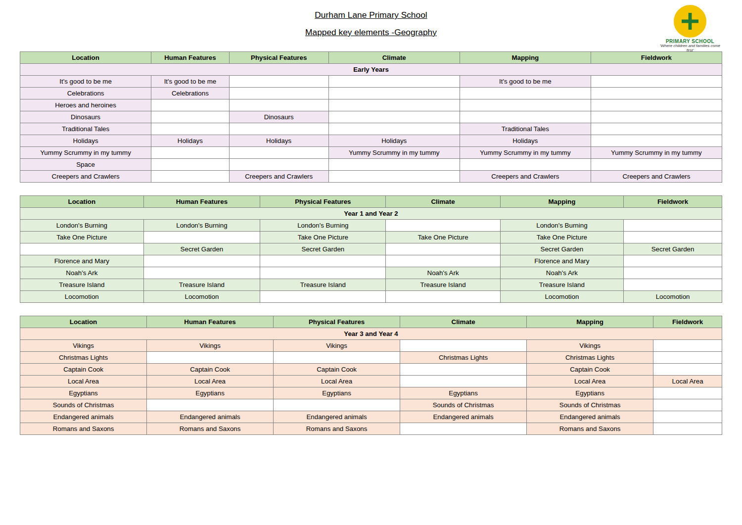PRIMARY SCHOOL
'Where children and families come first'
Durham Lane Primary School
Mapped key elements -Geography
| Location | Human Features | Physical Features | Climate | Mapping | Fieldwork |
| --- | --- | --- | --- | --- | --- |
| Early Years |
| It's good to be me | It's good to be me | | | It's good to be me | |
| Celebrations | Celebrations | | | | |
| Heroes and heroines | | | | | |
| Dinosaurs | | Dinosaurs | | | |
| Traditional Tales | | | | Traditional Tales | |
| Holidays | Holidays | Holidays | Holidays | Holidays | |
| Yummy Scrummy in my tummy | | | Yummy Scrummy in my tummy | Yummy Scrummy in my tummy | Yummy Scrummy in my tummy |
| Space | | | | | |
| Creepers and Crawlers | | Creepers and Crawlers | | Creepers and Crawlers | Creepers and Crawlers |
| Location | Human Features | Physical Features | Climate | Mapping | Fieldwork |
| --- | --- | --- | --- | --- | --- |
| Year 1 and Year 2 |
| London's Burning | London's Burning | London's Burning | | London's Burning | |
| Take One Picture | | Take One Picture | Take One Picture | Take One Picture | |
| | Secret Garden | Secret Garden | | Secret Garden | Secret Garden |
| Florence and Mary | | | | Florence and Mary | |
| Noah's Ark | | | Noah's Ark | Noah's Ark | |
| Treasure Island | Treasure Island | Treasure Island | Treasure Island | Treasure Island | |
| Locomotion | Locomotion | | | Locomotion | Locomotion |
| Location | Human Features | Physical Features | Climate | Mapping | Fieldwork |
| --- | --- | --- | --- | --- | --- |
| Year 3 and Year 4 |
| Vikings | Vikings | Vikings | | Vikings | |
| Christmas Lights | | | Christmas Lights | Christmas Lights | |
| Captain Cook | Captain Cook | Captain Cook | | Captain Cook | |
| Local Area | Local Area | Local Area | | Local Area | Local Area |
| Egyptians | Egyptians | Egyptians | Egyptians | Egyptians | |
| Sounds of Christmas | | | Sounds of Christmas | Sounds of Christmas | |
| Endangered animals | Endangered animals | Endangered animals | Endangered animals | Endangered animals | |
| Romans and Saxons | Romans and Saxons | Romans and Saxons | | Romans and Saxons | |